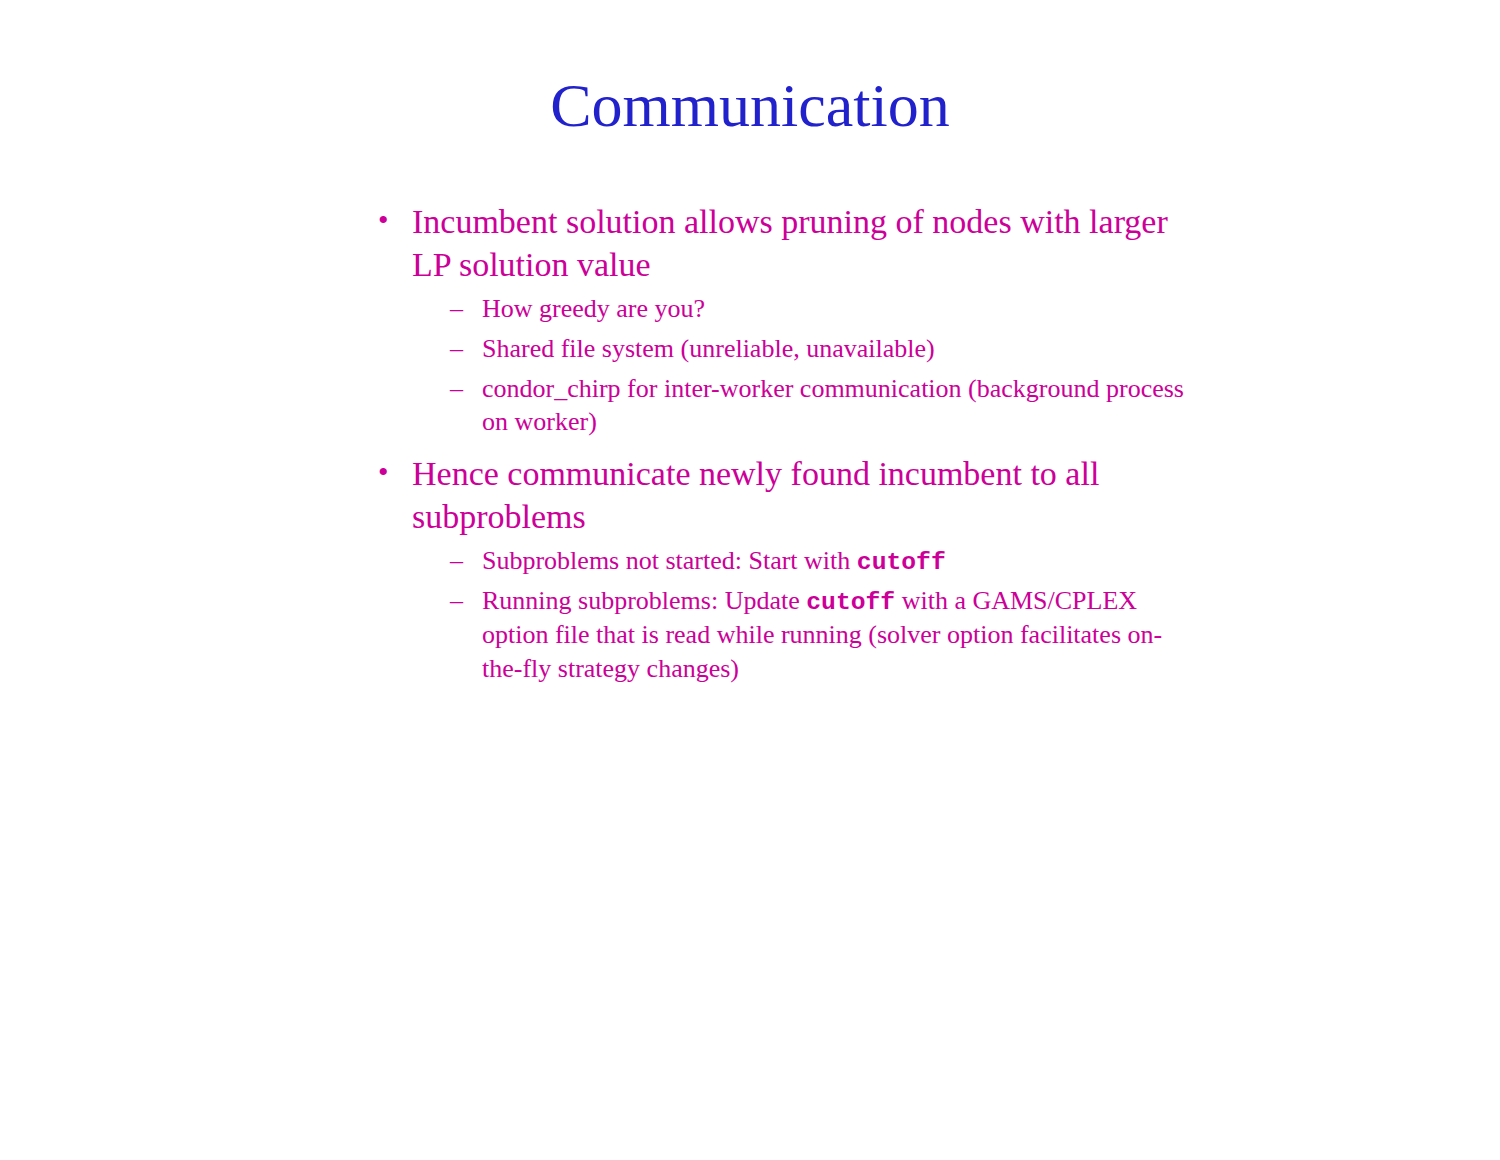Communication
Incumbent solution allows pruning of nodes with larger LP solution value
How greedy are you?
Shared file system (unreliable, unavailable)
condor_chirp for inter-worker communication (background process on worker)
Hence communicate newly found incumbent to all subproblems
Subproblems not started: Start with cutoff
Running subproblems: Update cutoff with a GAMS/CPLEX option file that is read while running (solver option facilitates on-the-fly strategy changes)